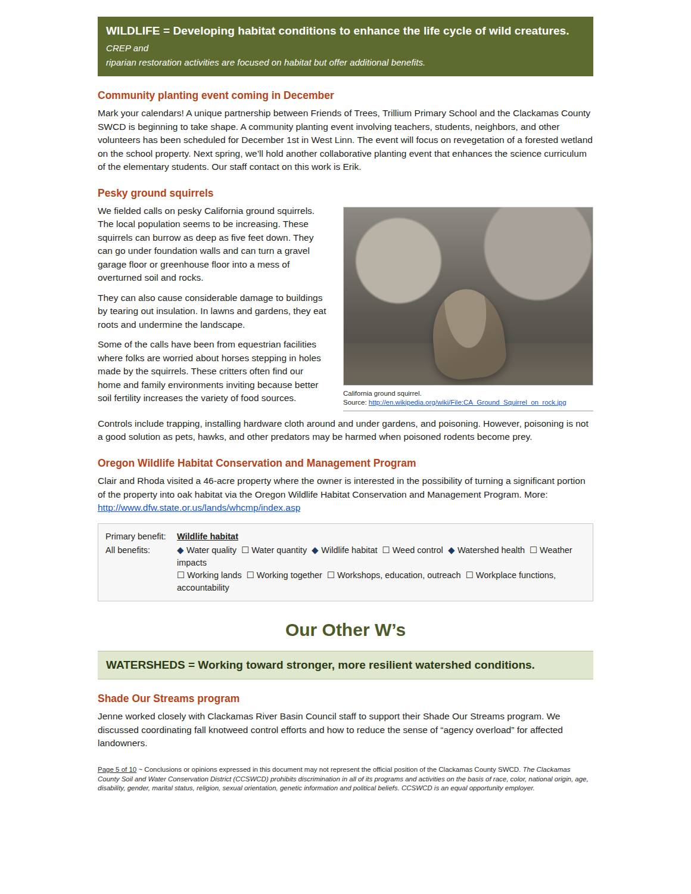WILDLIFE = Developing habitat conditions to enhance the life cycle of wild creatures. CREP and riparian restoration activities are focused on habitat but offer additional benefits.
Community planting event coming in December
Mark your calendars! A unique partnership between Friends of Trees, Trillium Primary School and the Clackamas County SWCD is beginning to take shape. A community planting event involving teachers, students, neighbors, and other volunteers has been scheduled for December 1st in West Linn. The event will focus on revegetation of a forested wetland on the school property. Next spring, we’ll hold another collaborative planting event that enhances the science curriculum of the elementary students. Our staff contact on this work is Erik.
Pesky ground squirrels
California ground squirrel.
Source: http://en.wikipedia.org/wiki/File:CA_Ground_Squirrel_on_rock.jpg
We fielded calls on pesky California ground squirrels. The local population seems to be increasing. These squirrels can burrow as deep as five feet down. They can go under foundation walls and can turn a gravel garage floor or greenhouse floor into a mess of overturned soil and rocks.
They can also cause considerable damage to buildings by tearing out insulation. In lawns and gardens, they eat roots and undermine the landscape.
Some of the calls have been from equestrian facilities where folks are worried about horses stepping in holes made by the squirrels. These critters often find our home and family environments inviting because better soil fertility increases the variety of food sources.
Controls include trapping, installing hardware cloth around and under gardens, and poisoning. However, poisoning is not a good solution as pets, hawks, and other predators may be harmed when poisoned rodents become prey.
Oregon Wildlife Habitat Conservation and Management Program
Clair and Rhoda visited a 46-acre property where the owner is interested in the possibility of turning a significant portion of the property into oak habitat via the Oregon Wildlife Habitat Conservation and Management Program. More: http://www.dfw.state.or.us/lands/whcmp/index.asp
| Primary benefit: | Wildlife habitat |
| All benefits: | ◆ Water quality ☐ Water quantity ◆ Wildlife habitat ☐ Weed control ◆ Watershed health ☐ Weather impacts ☐ Working lands ☐ Working together ☐ Workshops, education, outreach ☐ Workplace functions, accountability |
Our Other W’s
WATERSHEDS = Working toward stronger, more resilient watershed conditions.
Shade Our Streams program
Jenne worked closely with Clackamas River Basin Council staff to support their Shade Our Streams program. We discussed coordinating fall knotweed control efforts and how to reduce the sense of “agency overload” for affected landowners.
Page 5 of 10 ~ Conclusions or opinions expressed in this document may not represent the official position of the Clackamas County SWCD. The Clackamas County Soil and Water Conservation District (CCSWCD) prohibits discrimination in all of its programs and activities on the basis of race, color, national origin, age, disability, gender, marital status, religion, sexual orientation, genetic information and political beliefs. CCSWCD is an equal opportunity employer.